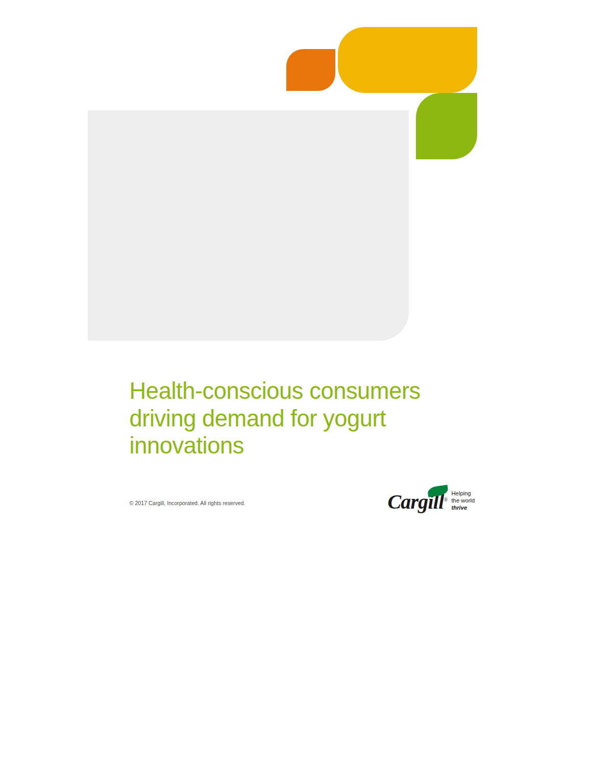Health-conscious consumers driving demand for yogurt innovations
© 2017 Cargill, Incorporated. All rights reserved.
Cargill®
Helping
the world
thrive